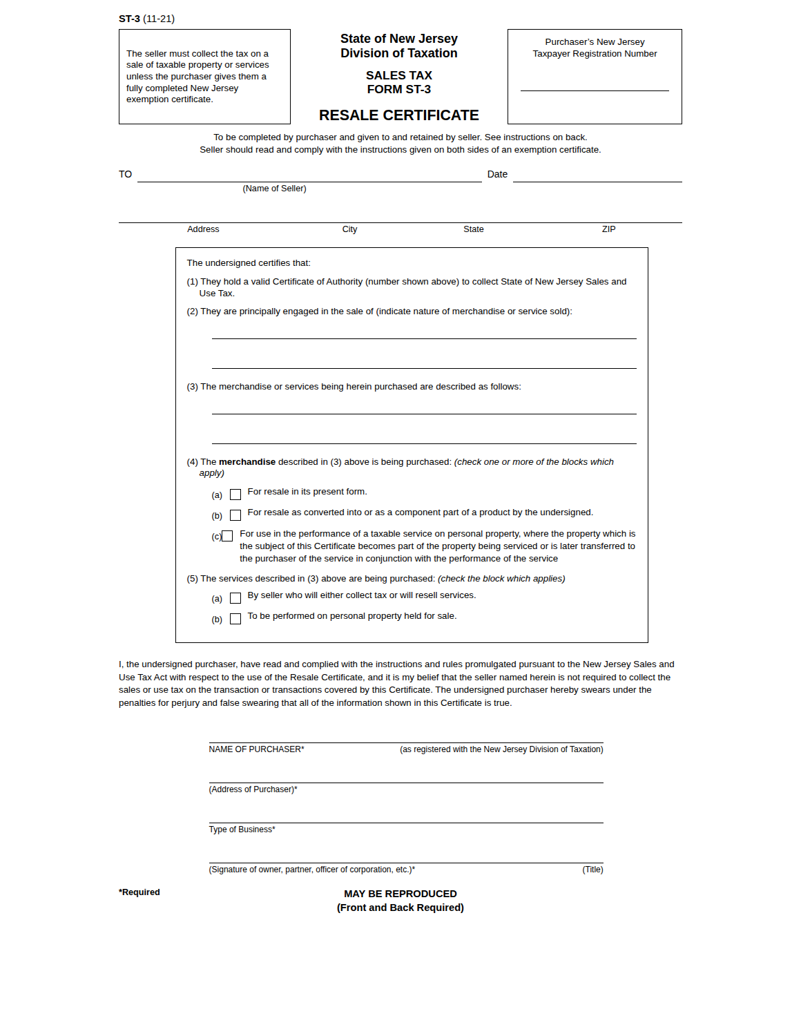ST-3 (11-21)
The seller must collect the tax on a sale of taxable property or services unless the purchaser gives them a fully completed New Jersey exemption certificate.
State of New Jersey
Division of Taxation
SALES TAX
FORM ST-3
RESALE CERTIFICATE
Purchaser’s New Jersey
Taxpayer Registration Number
To be completed by purchaser and given to and retained by seller. See instructions on back.
Seller should read and comply with the instructions given on both sides of an exemption certificate.
TO Date
(Name of Seller)
Address City State ZIP
The undersigned certifies that:
(1) They hold a valid Certificate of Authority (number shown above) to collect State of New Jersey Sales and Use Tax.
(2) They are principally engaged in the sale of (indicate nature of merchandise or service sold):
(3) The merchandise or services being herein purchased are described as follows:
(4) The merchandise described in (3) above is being purchased: (check one or more of the blocks which apply)
(a) For resale in its present form.
(b) For resale as converted into or as a component part of a product by the undersigned.
(c) For use in the performance of a taxable service on personal property, where the property which is the subject of this Certificate becomes part of the property being serviced or is later transferred to the purchaser of the service in conjunction with the performance of the service
(5) The services described in (3) above are being purchased: (check the block which applies)
(a) By seller who will either collect tax or will resell services.
(b) To be performed on personal property held for sale.
I, the undersigned purchaser, have read and complied with the instructions and rules promulgated pursuant to the New Jersey Sales and Use Tax Act with respect to the use of the Resale Certificate, and it is my belief that the seller named herein is not required to collect the sales or use tax on the transaction or transactions covered by this Certificate. The undersigned purchaser hereby swears under the penalties for perjury and false swearing that all of the information shown in this Certificate is true.
NAME OF PURCHASER* (as registered with the New Jersey Division of Taxation)
(Address of Purchaser)*
Type of Business*
(Signature of owner, partner, officer of corporation, etc.)* (Title)
*Required
MAY BE REPRODUCED
(Front and Back Required)